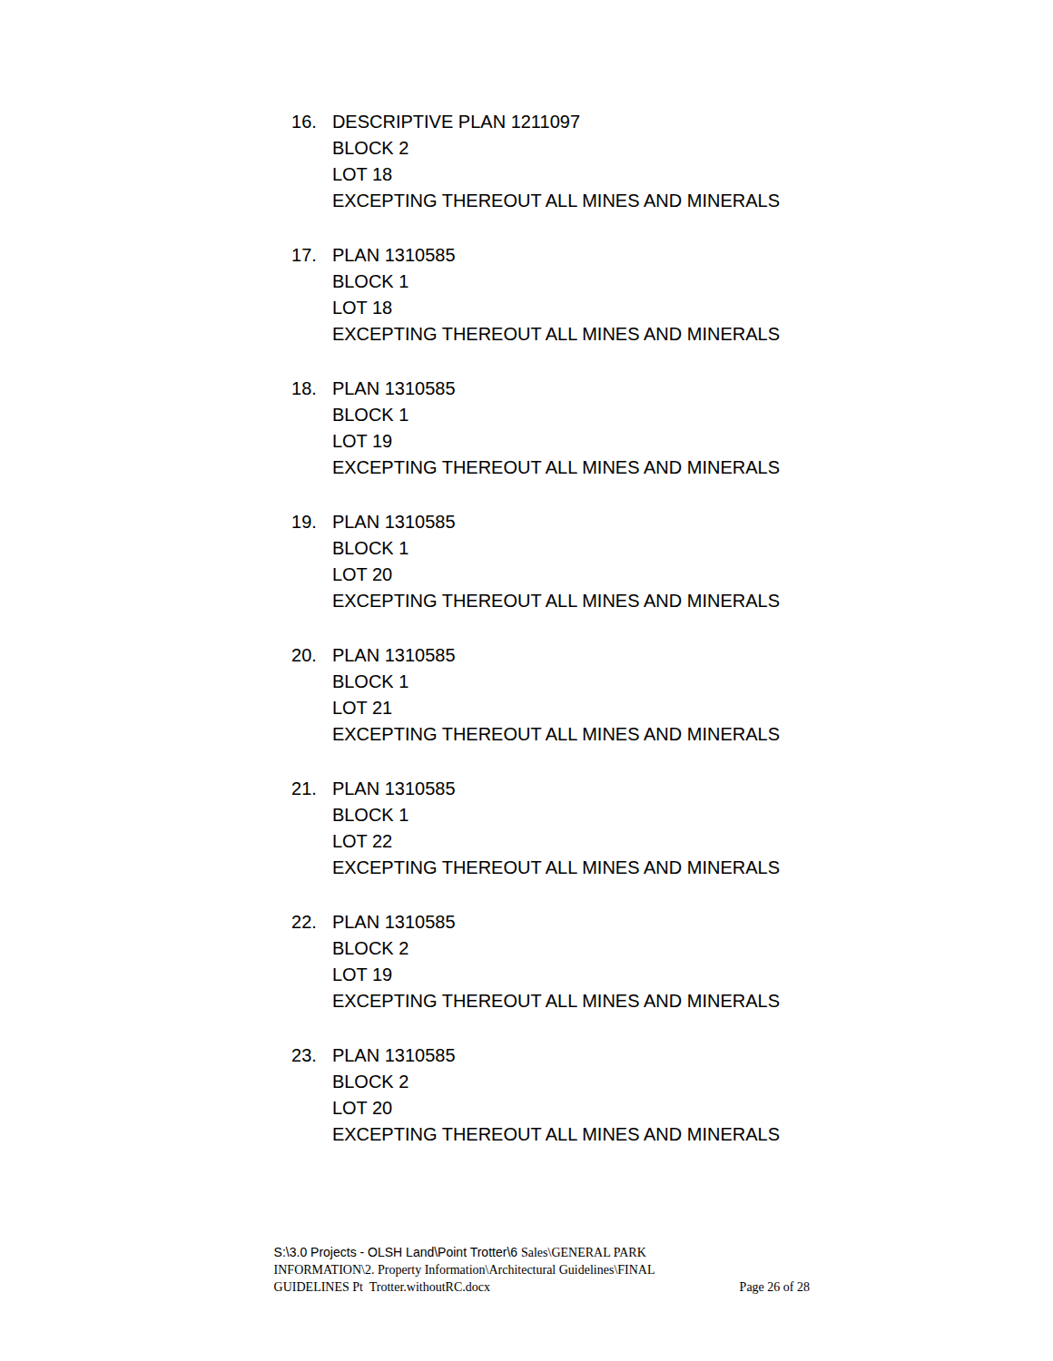DESCRIPTIVE PLAN 1211097 BLOCK 2 LOT 18 EXCEPTING THEREOUT ALL MINES AND MINERALS
PLAN 1310585 BLOCK 1 LOT 18 EXCEPTING THEREOUT ALL MINES AND MINERALS
PLAN 1310585 BLOCK 1 LOT 19 EXCEPTING THEREOUT ALL MINES AND MINERALS
PLAN 1310585 BLOCK 1 LOT 20 EXCEPTING THEREOUT ALL MINES AND MINERALS
PLAN 1310585 BLOCK 1 LOT 21 EXCEPTING THEREOUT ALL MINES AND MINERALS
PLAN 1310585 BLOCK 1 LOT 22 EXCEPTING THEREOUT ALL MINES AND MINERALS
PLAN 1310585 BLOCK 2 LOT 19 EXCEPTING THEREOUT ALL MINES AND MINERALS
PLAN 1310585 BLOCK 2 LOT 20 EXCEPTING THEREOUT ALL MINES AND MINERALS
S:\3.0 Projects - OLSH Land\Point Trotter\6 Sales\GENERAL PARK INFORMATION\2. Property Information\Architectural Guidelines\FINAL GUIDELINES Pt Trotter.withoutRC.docx
Page 26 of 28